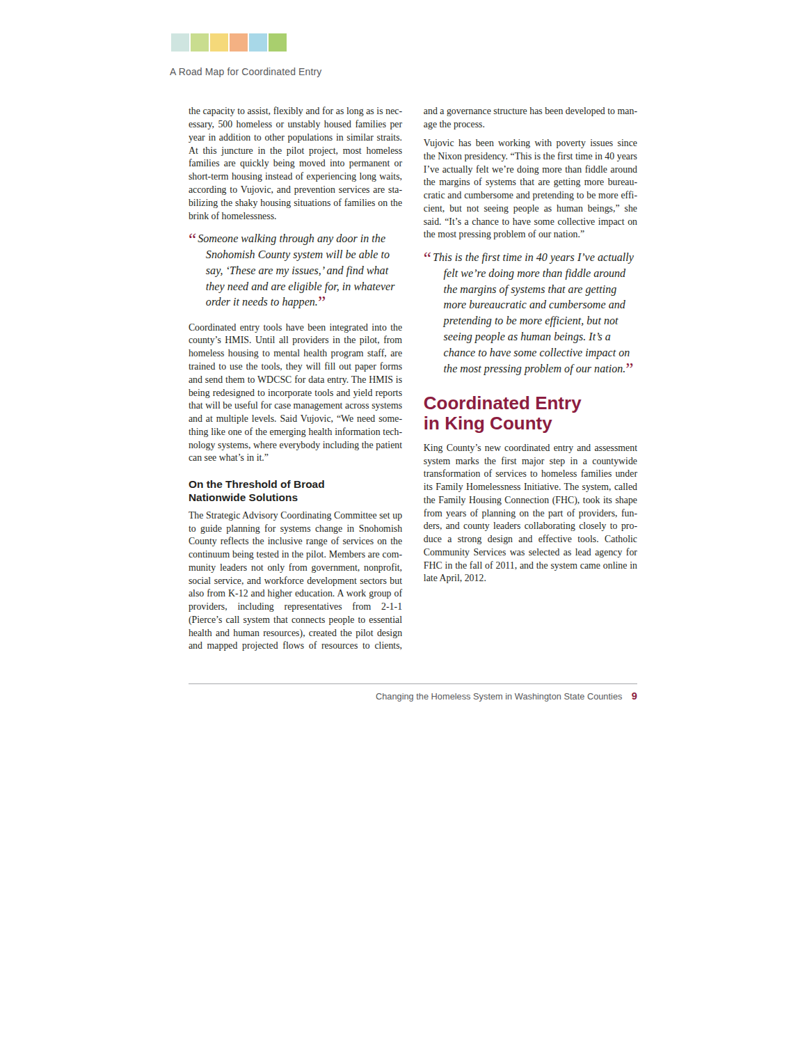A Road Map for Coordinated Entry
the capacity to assist, flexibly and for as long as is necessary, 500 homeless or unstably housed families per year in addition to other populations in similar straits. At this juncture in the pilot project, most homeless families are quickly being moved into permanent or short-term housing instead of experiencing long waits, according to Vujovic, and prevention services are stabilizing the shaky housing situations of families on the brink of homelessness.
“Someone walking through any door in the Snohomish County system will be able to say, ‘These are my issues,’ and find what they need and are eligible for, in whatever order it needs to happen.”
Coordinated entry tools have been integrated into the county’s HMIS. Until all providers in the pilot, from homeless housing to mental health program staff, are trained to use the tools, they will fill out paper forms and send them to WDCSC for data entry. The HMIS is being redesigned to incorporate tools and yield reports that will be useful for case management across systems and at multiple levels. Said Vujovic, “We need something like one of the emerging health information technology systems, where everybody including the patient can see what’s in it.”
On the Threshold of Broad
Nationwide Solutions
The Strategic Advisory Coordinating Committee set up to guide planning for systems change in Snohomish County reflects the inclusive range of services on the continuum being tested in the pilot. Members are community leaders not only from government, nonprofit, social service, and workforce development sectors but also from K-12 and higher education. A work group of providers, including representatives from 2-1-1 (Pierce’s call system that connects people to essential health and human resources), created the pilot design and mapped projected flows of resources to clients, and a governance structure has been developed to manage the process.
Vujovic has been working with poverty issues since the Nixon presidency. “This is the first time in 40 years I’ve actually felt we’re doing more than fiddle around the margins of systems that are getting more bureaucratic and cumbersome and pretending to be more efficient, but not seeing people as human beings,” she said. “It’s a chance to have some collective impact on the most pressing problem of our nation.”
“This is the first time in 40 years I’ve actually felt we’re doing more than fiddle around the margins of systems that are getting more bureaucratic and cumbersome and pretending to be more efficient, but not seeing people as human beings. It’s a chance to have some collective impact on the most pressing problem of our nation.”
Coordinated Entry
in King County
King County’s new coordinated entry and assessment system marks the first major step in a countywide transformation of services to homeless families under its Family Homelessness Initiative. The system, called the Family Housing Connection (FHC), took its shape from years of planning on the part of providers, funders, and county leaders collaborating closely to produce a strong design and effective tools. Catholic Community Services was selected as lead agency for FHC in the fall of 2011, and the system came online in late April, 2012.
Changing the Homeless System in Washington State Counties9